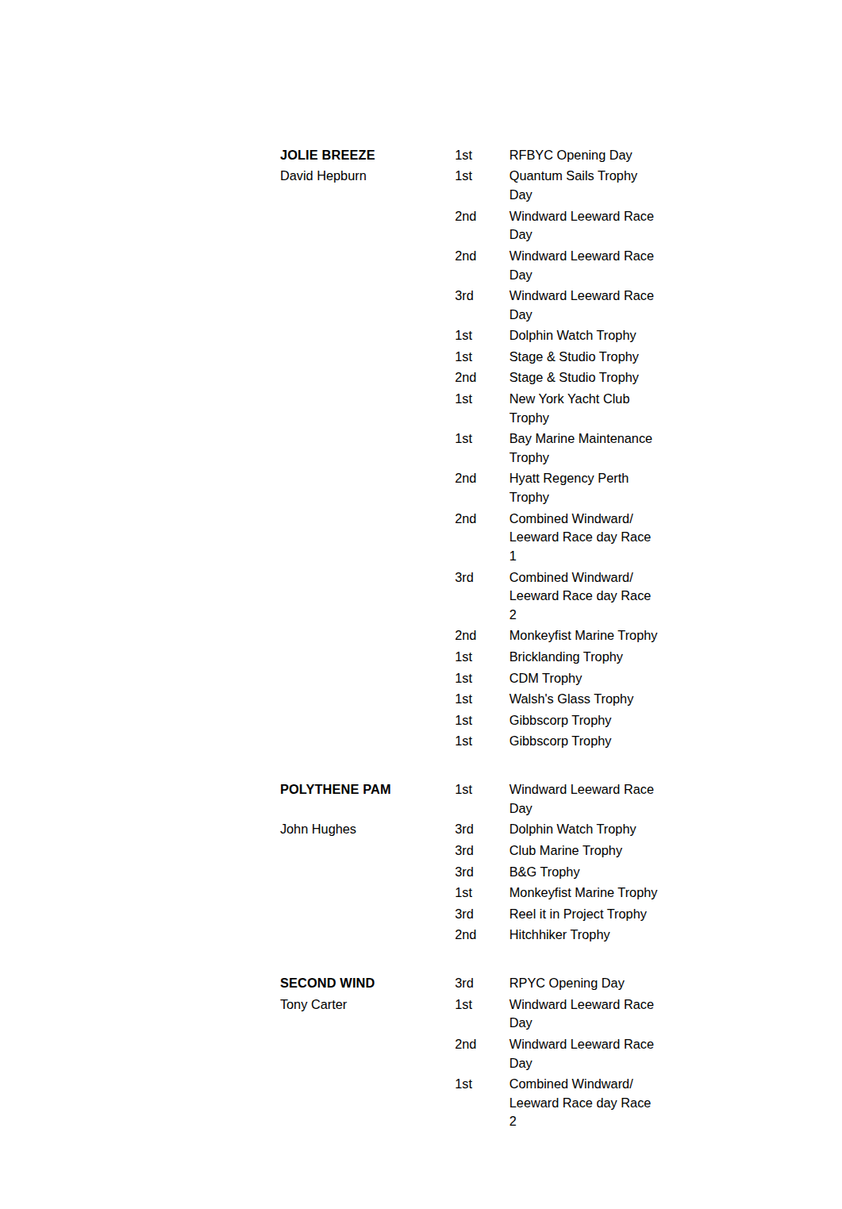| JOLIE BREEZE | 1st | RFBYC Opening Day |
| David Hepburn | 1st | Quantum Sails Trophy Day |
| | 2nd | Windward Leeward Race Day |
| | 2nd | Windward Leeward Race Day |
| | 3rd | Windward Leeward Race Day |
| | 1st | Dolphin Watch Trophy |
| | 1st | Stage & Studio Trophy |
| | 2nd | Stage & Studio Trophy |
| | 1st | New York Yacht Club Trophy |
| | 1st | Bay Marine Maintenance Trophy |
| | 2nd | Hyatt Regency Perth Trophy |
| | 2nd | Combined Windward/ Leeward Race day Race 1 |
| | 3rd | Combined Windward/ Leeward Race day Race 2 |
| | 2nd | Monkeyfist Marine Trophy |
| | 1st | Bricklanding Trophy |
| | 1st | CDM Trophy |
| | 1st | Walsh's Glass Trophy |
| | 1st | Gibbscorp Trophy |
| | 1st | Gibbscorp Trophy |
| POLYTHENE PAM | 1st | Windward Leeward Race Day |
| John Hughes | 3rd | Dolphin Watch Trophy |
| | 3rd | Club Marine Trophy |
| | 3rd | B&G Trophy |
| | 1st | Monkeyfist Marine Trophy |
| | 3rd | Reel it in Project Trophy |
| | 2nd | Hitchhiker Trophy |
| SECOND WIND | 3rd | RPYC Opening Day |
| Tony Carter | 1st | Windward Leeward Race Day |
| | 2nd | Windward Leeward Race Day |
| | 1st | Combined Windward/ Leeward Race day Race 2 |